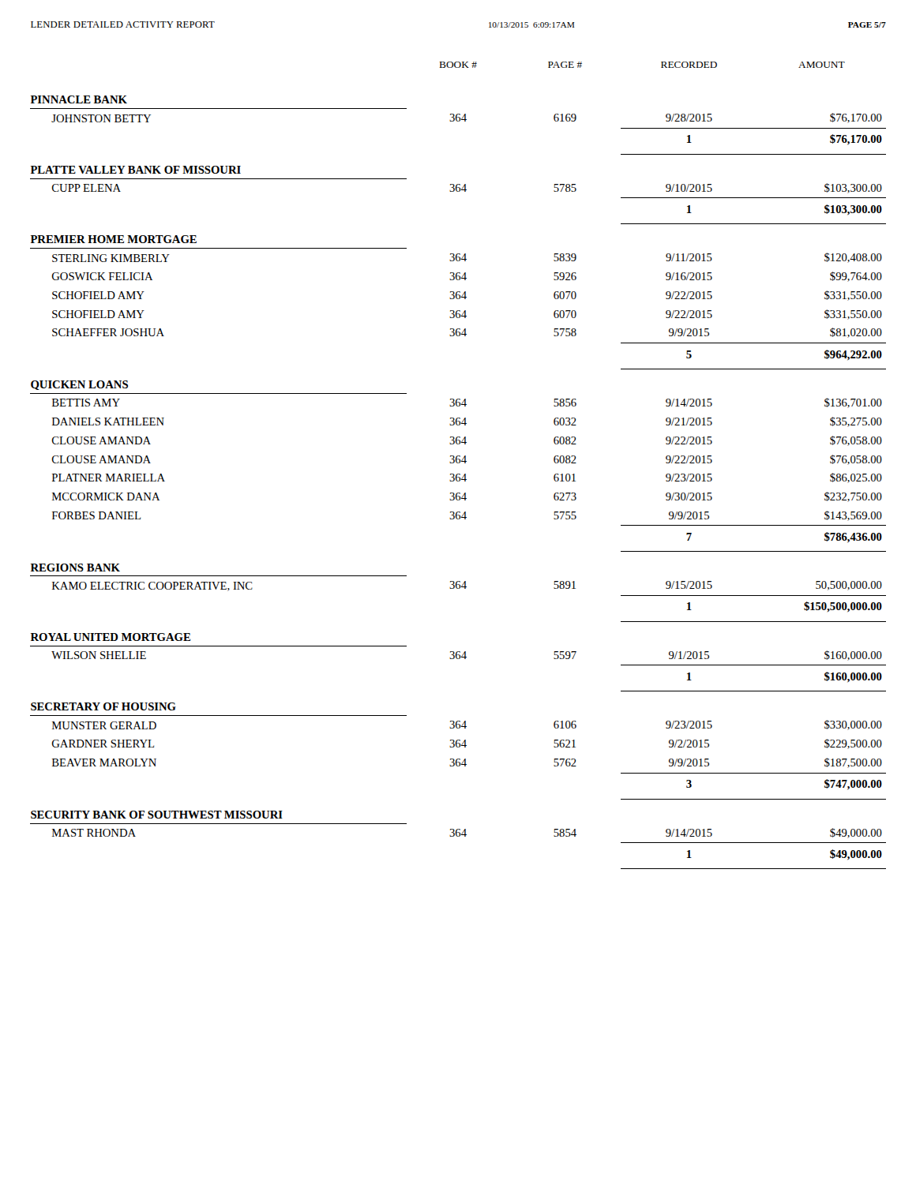LENDER DETAILED ACTIVITY REPORT
10/13/2015 6:09:17AM
PAGE 5/7
| | BOOK # | PAGE # | RECORDED | AMOUNT |
| --- | --- | --- | --- | --- |
| PINNACLE BANK | |
| JOHNSTON BETTY | 364 | 6169 | 9/28/2015 | $76,170.00 |
| | | | 1 | $76,170.00 |
| PLATTE VALLEY BANK OF MISSOURI | |
| CUPP ELENA | 364 | 5785 | 9/10/2015 | $103,300.00 |
| | | | 1 | $103,300.00 |
| PREMIER HOME MORTGAGE | |
| STERLING KIMBERLY | 364 | 5839 | 9/11/2015 | $120,408.00 |
| GOSWICK FELICIA | 364 | 5926 | 9/16/2015 | $99,764.00 |
| SCHOFIELD AMY | 364 | 6070 | 9/22/2015 | $331,550.00 |
| SCHOFIELD AMY | 364 | 6070 | 9/22/2015 | $331,550.00 |
| SCHAEFFER JOSHUA | 364 | 5758 | 9/9/2015 | $81,020.00 |
| | | | 5 | $964,292.00 |
| QUICKEN LOANS | |
| BETTIS AMY | 364 | 5856 | 9/14/2015 | $136,701.00 |
| DANIELS KATHLEEN | 364 | 6032 | 9/21/2015 | $35,275.00 |
| CLOUSE AMANDA | 364 | 6082 | 9/22/2015 | $76,058.00 |
| CLOUSE AMANDA | 364 | 6082 | 9/22/2015 | $76,058.00 |
| PLATNER MARIELLA | 364 | 6101 | 9/23/2015 | $86,025.00 |
| MCCORMICK DANA | 364 | 6273 | 9/30/2015 | $232,750.00 |
| FORBES DANIEL | 364 | 5755 | 9/9/2015 | $143,569.00 |
| | | | 7 | $786,436.00 |
| REGIONS BANK | |
| KAMO ELECTRIC COOPERATIVE, INC | 364 | 5891 | 9/15/2015 | 50,500,000.00 |
| | | | 1 | $150,500,000.00 |
| ROYAL UNITED MORTGAGE | |
| WILSON SHELLIE | 364 | 5597 | 9/1/2015 | $160,000.00 |
| | | | 1 | $160,000.00 |
| SECRETARY OF HOUSING | |
| MUNSTER GERALD | 364 | 6106 | 9/23/2015 | $330,000.00 |
| GARDNER SHERYL | 364 | 5621 | 9/2/2015 | $229,500.00 |
| BEAVER MAROLYN | 364 | 5762 | 9/9/2015 | $187,500.00 |
| | | | 3 | $747,000.00 |
| SECURITY BANK OF SOUTHWEST MISSOURI | |
| MAST RHONDA | 364 | 5854 | 9/14/2015 | $49,000.00 |
| | | | 1 | $49,000.00 |